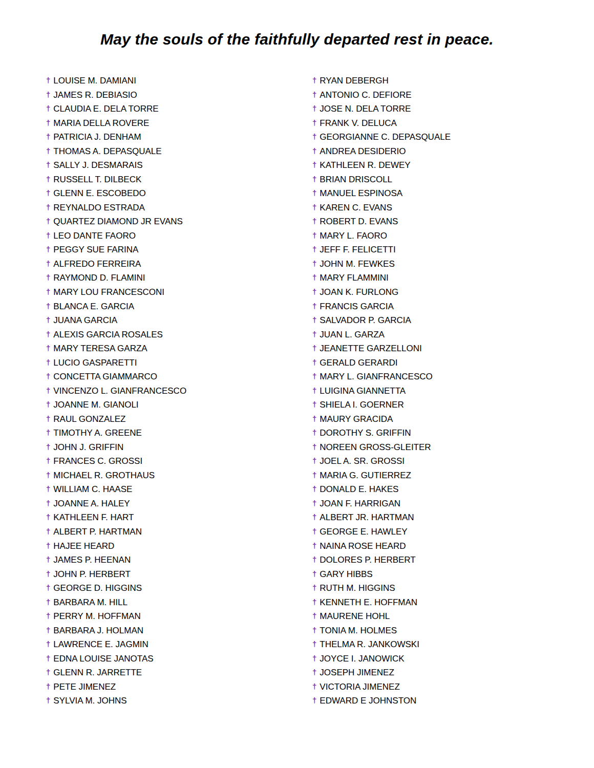May the souls of the faithfully departed rest in peace.
†LOUISE M. DAMIANI
†JAMES R. DEBIASIO
†CLAUDIA E. DELA TORRE
†MARIA DELLA ROVERE
†PATRICIA J. DENHAM
†THOMAS A. DEPASQUALE
†SALLY J. DESMARAIS
†RUSSELL T. DILBECK
†GLENN E. ESCOBEDO
†REYNALDO ESTRADA
†QUARTEZ DIAMOND JR EVANS
†LEO DANTE FAORO
†PEGGY SUE FARINA
†ALFREDO FERREIRA
†RAYMOND D. FLAMINI
†MARY LOU FRANCESCONI
†BLANCA E. GARCIA
†JUANA GARCIA
†ALEXIS GARCIA ROSALES
†MARY TERESA GARZA
†LUCIO GASPARETTI
†CONCETTA GIAMMARCO
†VINCENZO L. GIANFRANCESCO
†JOANNE M. GIANOLI
†RAUL GONZALEZ
†TIMOTHY A. GREENE
†JOHN J. GRIFFIN
†FRANCES C. GROSSI
†MICHAEL R. GROTHAUS
†WILLIAM C. HAASE
†JOANNE A. HALEY
†KATHLEEN F. HART
†ALBERT P. HARTMAN
†HAJEE HEARD
†JAMES P. HEENAN
†JOHN P. HERBERT
†GEORGE D. HIGGINS
†BARBARA M. HILL
†PERRY M. HOFFMAN
†BARBARA J. HOLMAN
†LAWRENCE E. JAGMIN
†EDNA LOUISE JANOTAS
†GLENN R. JARRETTE
†PETE JIMENEZ
†SYLVIA M. JOHNS
†RYAN DEBERGH
†ANTONIO C. DEFIORE
†JOSE N. DELA TORRE
†FRANK V. DELUCA
†GEORGIANNE C. DEPASQUALE
†ANDREA DESIDERIO
†KATHLEEN R. DEWEY
†BRIAN DRISCOLL
†MANUEL ESPINOSA
†KAREN C. EVANS
†ROBERT D. EVANS
†MARY L. FAORO
†JEFF F. FELICETTI
†JOHN M. FEWKES
†MARY FLAMMINI
†JOAN K. FURLONG
†FRANCIS GARCIA
†SALVADOR P. GARCIA
†JUAN L. GARZA
†JEANETTE GARZELLONI
†GERALD GERARDI
†MARY L. GIANFRANCESCO
†LUIGINA GIANNETTA
†SHIELA I. GOERNER
†MAURY GRACIDA
†DOROTHY S. GRIFFIN
†NOREEN GROSS-GLEITER
†JOEL A. SR. GROSSI
†MARIA G. GUTIERREZ
†DONALD E. HAKES
†JOAN F. HARRIGAN
†ALBERT JR. HARTMAN
†GEORGE E. HAWLEY
†NAINA ROSE HEARD
†DOLORES P. HERBERT
†GARY HIBBS
†RUTH M. HIGGINS
†KENNETH E. HOFFMAN
†MAURENE HOHL
†TONIA M. HOLMES
†THELMA R. JANKOWSKI
†JOYCE I. JANOWICK
†JOSEPH JIMENEZ
†VICTORIA JIMENEZ
†EDWARD E JOHNSTON